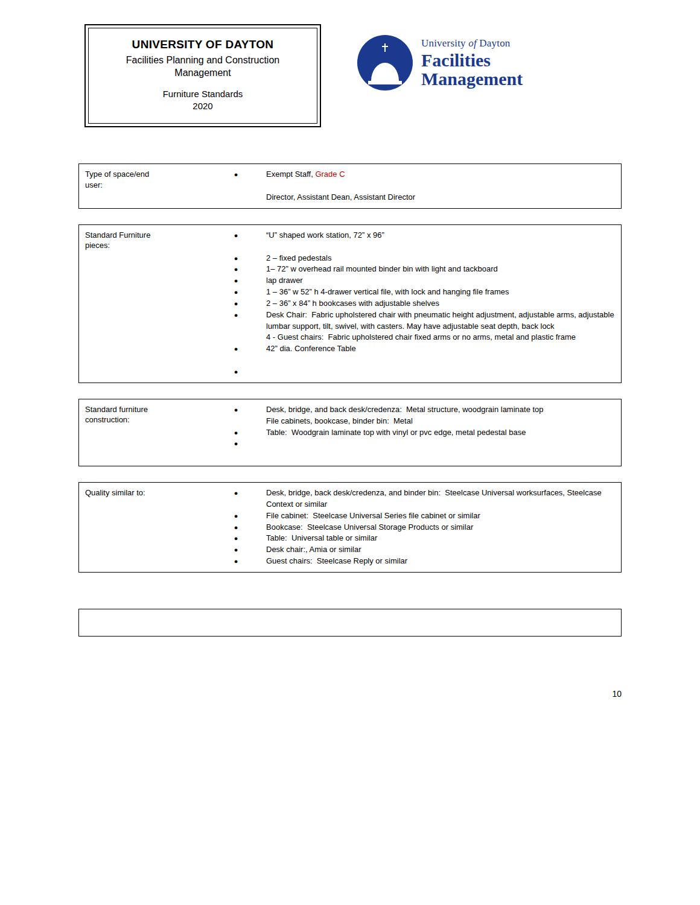UNIVERSITY OF DAYTON
Facilities Planning and Construction
Management
Furniture Standards
2020
University of Dayton
Facilities
Management
| Type of space/end user: | | Exempt Staff, Grade C Director, Assistant Dean, Assistant Director |
| Standard Furniture pieces: | | “U” shaped work station, 72” x 96” 2 – fixed pedestals 1– 72” w overhead rail mounted binder bin with light and tackboard lap drawer 1 – 36” w 52” h 4-drawer vertical file, with lock and hanging file frames 2 – 36” x 84” h bookcases with adjustable shelves Desk Chair: Fabric upholstered chair with pneumatic height adjustment, adjustable arms, adjustable lumbar support, tilt, swivel, with casters. May have adjustable seat depth, back lock 4 - Guest chairs: Fabric upholstered chair fixed arms or no arms, metal and plastic frame 42” dia. Conference Table |
| Standard furniture construction: | | Desk, bridge, and back desk/credenza: Metal structure, woodgrain laminate top File cabinets, bookcase, binder bin: Metal Table: Woodgrain laminate top with vinyl or pvc edge, metal pedestal base |
| Quality similar to: | | Desk, bridge, back desk/credenza, and binder bin: Steelcase Universal worksurfaces, Steelcase Context or similar File cabinet: Steelcase Universal Series file cabinet or similar Bookcase: Steelcase Universal Storage Products or similar Table: Universal table or similar Desk chair:, Amia or similar Guest chairs: Steelcase Reply or similar |
10